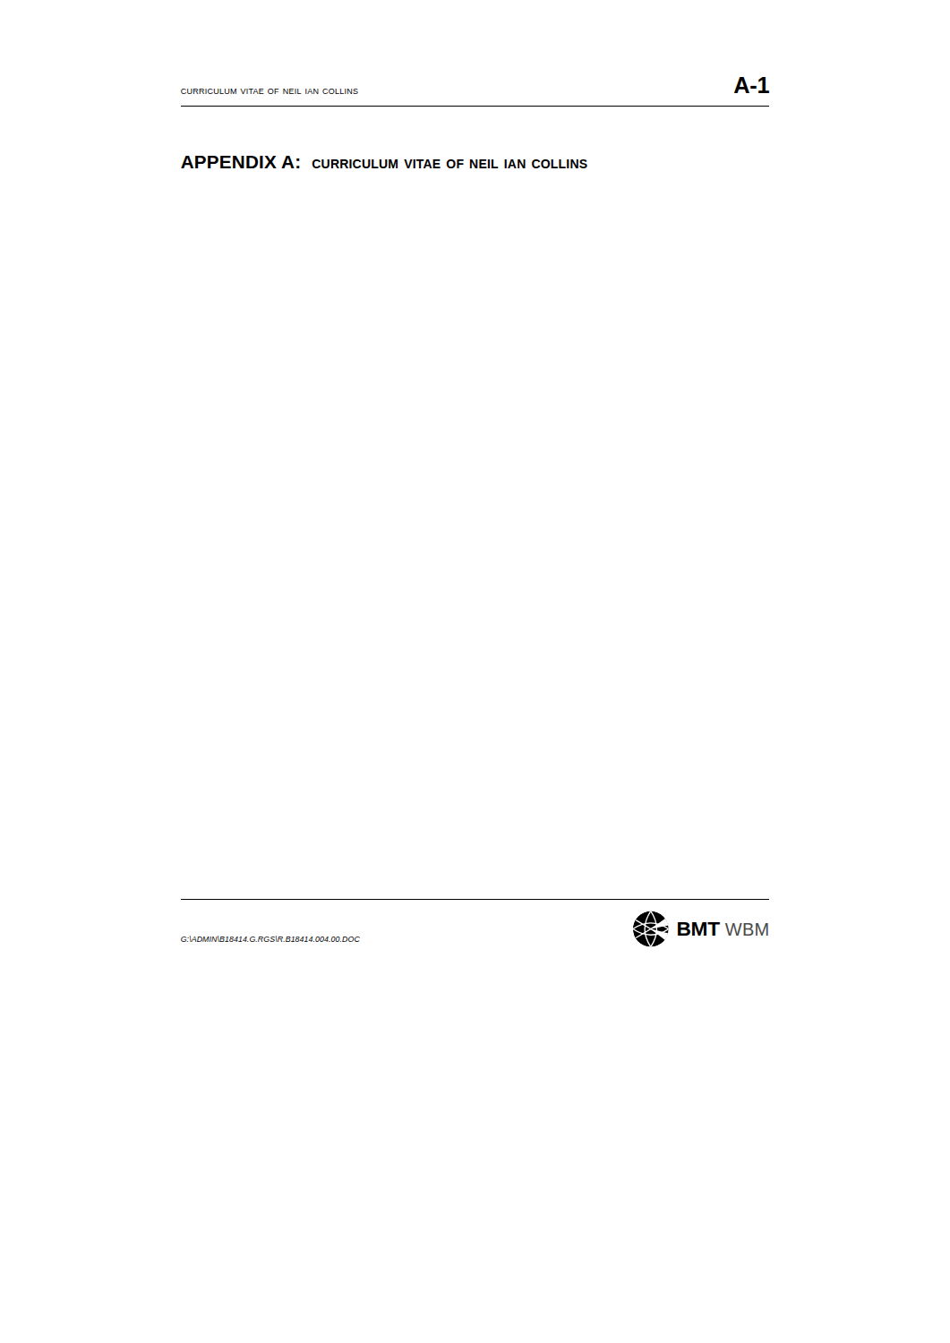Curriculum Vitae of Neil Ian Collins
A-1
Appendix A: Curriculum Vitae of Neil Ian Collins
G:\ADMIN\B18414.G.RGS\R.B18414.004.00.DOC
BMT WBM